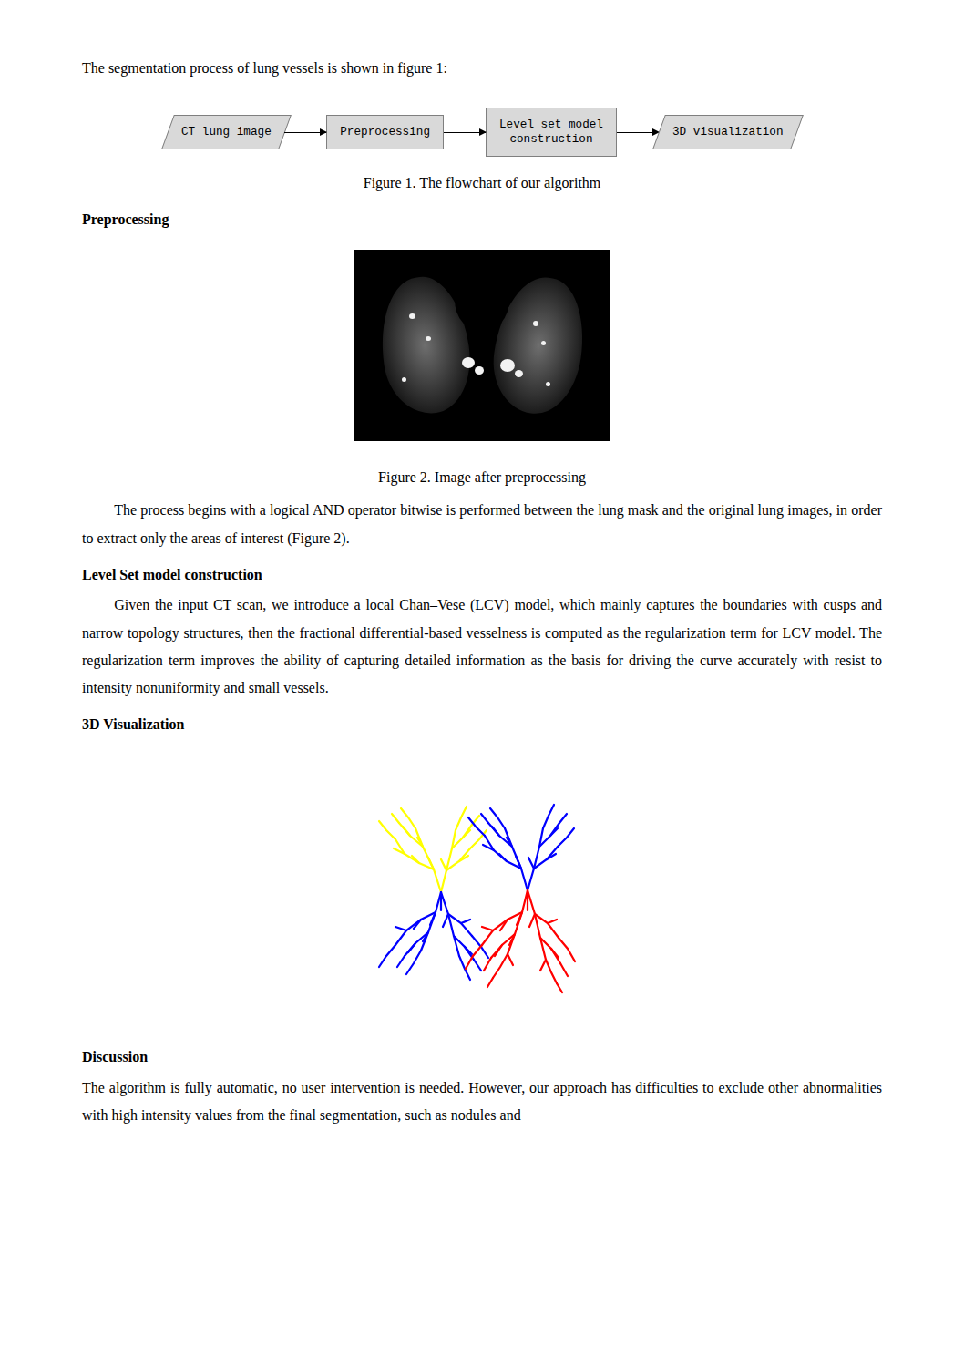The segmentation process of lung vessels is shown in figure 1:
CT lung image
Preprocessing
Level set model
construction
3D visualization
Figure 1. The flowchart of our algorithm
Preprocessing
Figure 2. Image after preprocessing
The process begins with a logical AND operator bitwise is performed between the lung mask and the original lung images, in order to extract only the areas of interest (Figure 2).
Level Set model construction
Given the input CT scan, we introduce a local Chan–Vese (LCV) model, which mainly captures the boundaries with cusps and narrow topology structures, then the fractional differential-based vesselness is computed as the regularization term for LCV model. The regularization term improves the ability of capturing detailed information as the basis for driving the curve accurately with resist to intensity nonuniformity and small vessels.
3D Visualization
Discussion
The algorithm is fully automatic, no user intervention is needed. However, our approach has difficulties to exclude other abnormalities with high intensity values from the final segmentation, such as nodules and